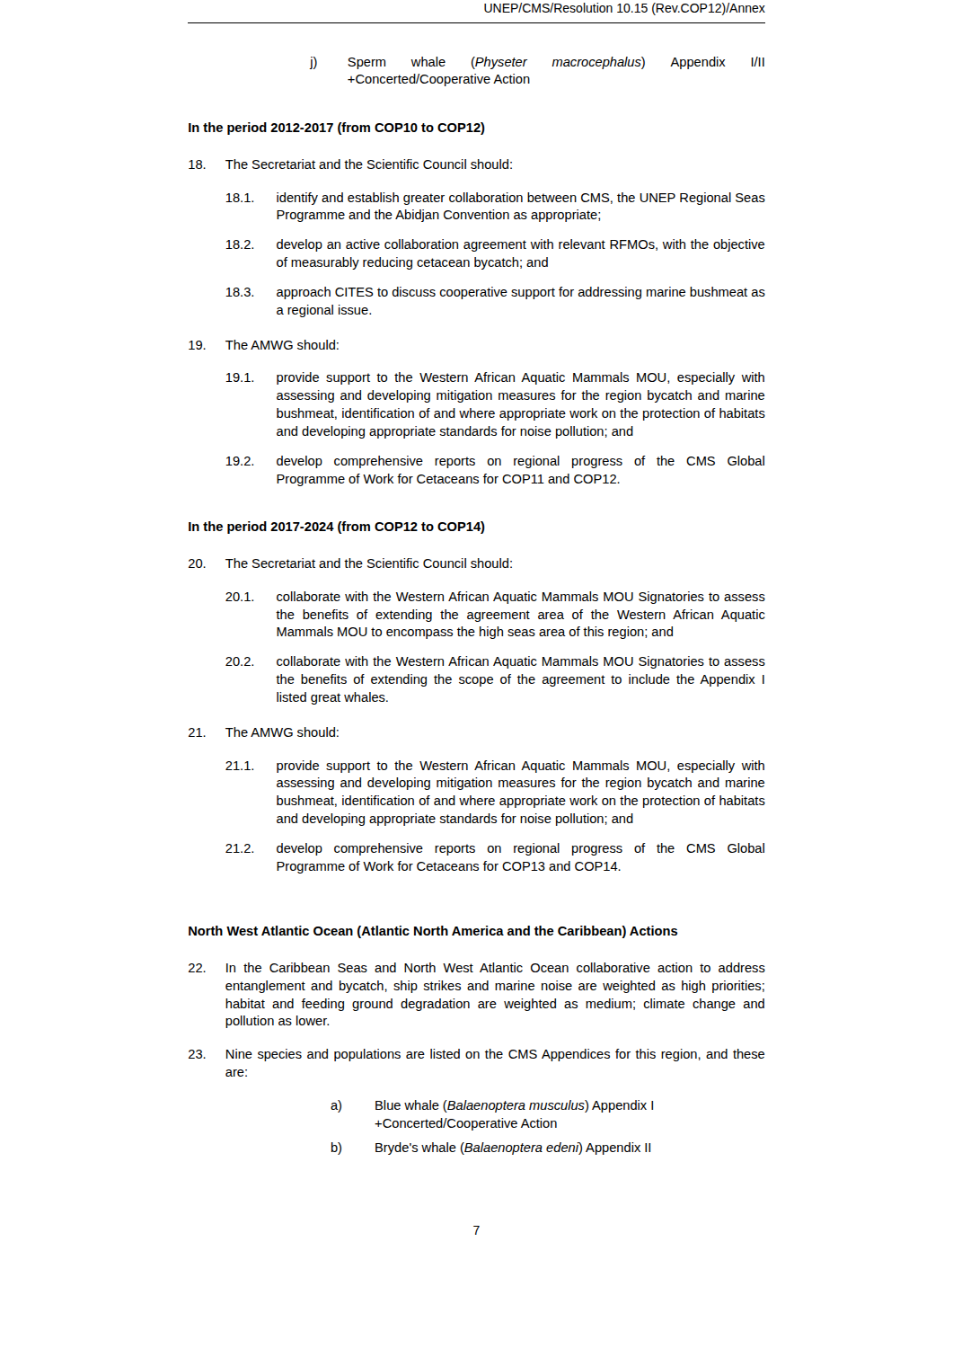UNEP/CMS/Resolution 10.15 (Rev.COP12)/Annex
j)
Sperm whale(Physeter macrocephalus) Appendix I/II
+Concerted/Cooperative Action
In the period 2012-2017 (from COP10 to COP12)
18.
The Secretariat and the Scientific Council should:
18.1.
identify and establish greater collaboration between CMS, the UNEP Regional Seas Programme and the Abidjan Convention as appropriate;
18.2.
develop an active collaboration agreement with relevant RFMOs, with the objective of measurably reducing cetacean bycatch; and
18.3.
approach CITES to discuss cooperative support for addressing marine bushmeat as a regional issue.
19.
The AMWG should:
19.1.
provide support to the Western African Aquatic Mammals MOU, especially with assessing and developing mitigation measures for the region bycatch and marine bushmeat, identification of and where appropriate work on the protection of habitats and developing appropriate standards for noise pollution; and
19.2.
develop comprehensive reports on regional progress of the CMS Global Programme of Work for Cetaceans for COP11 and COP12.
In the period 2017-2024 (from COP12 to COP14)
20.
The Secretariat and the Scientific Council should:
20.1.
collaborate with the Western African Aquatic Mammals MOU Signatories to assess the benefits of extending the agreement area of the Western African Aquatic Mammals MOU to encompass the high seas area of this region; and
20.2.
collaborate with the Western African Aquatic Mammals MOU Signatories to assess the benefits of extending the scope of the agreement to include the Appendix I listed great whales.
21.
The AMWG should:
21.1.
provide support to the Western African Aquatic Mammals MOU, especially with assessing and developing mitigation measures for the region bycatch and marine bushmeat, identification of and where appropriate work on the protection of habitats and developing appropriate standards for noise pollution; and
21.2.
develop comprehensive reports on regional progress of the CMS Global Programme of Work for Cetaceans for COP13 and COP14.
North West Atlantic Ocean (Atlantic North America and the Caribbean) Actions
22.
In the Caribbean Seas and North West Atlantic Ocean collaborative action to address entanglement and bycatch, ship strikes and marine noise are weighted as high priorities; habitat and feeding ground degradation are weighted as medium; climate change and pollution as lower.
23.
Nine species and populations are listed on the CMS Appendices for this region, and these are:
a)
Blue whale (Balaenoptera musculus) Appendix I +Concerted/Cooperative Action
b)
Bryde's whale (Balaenoptera edeni) Appendix II
7